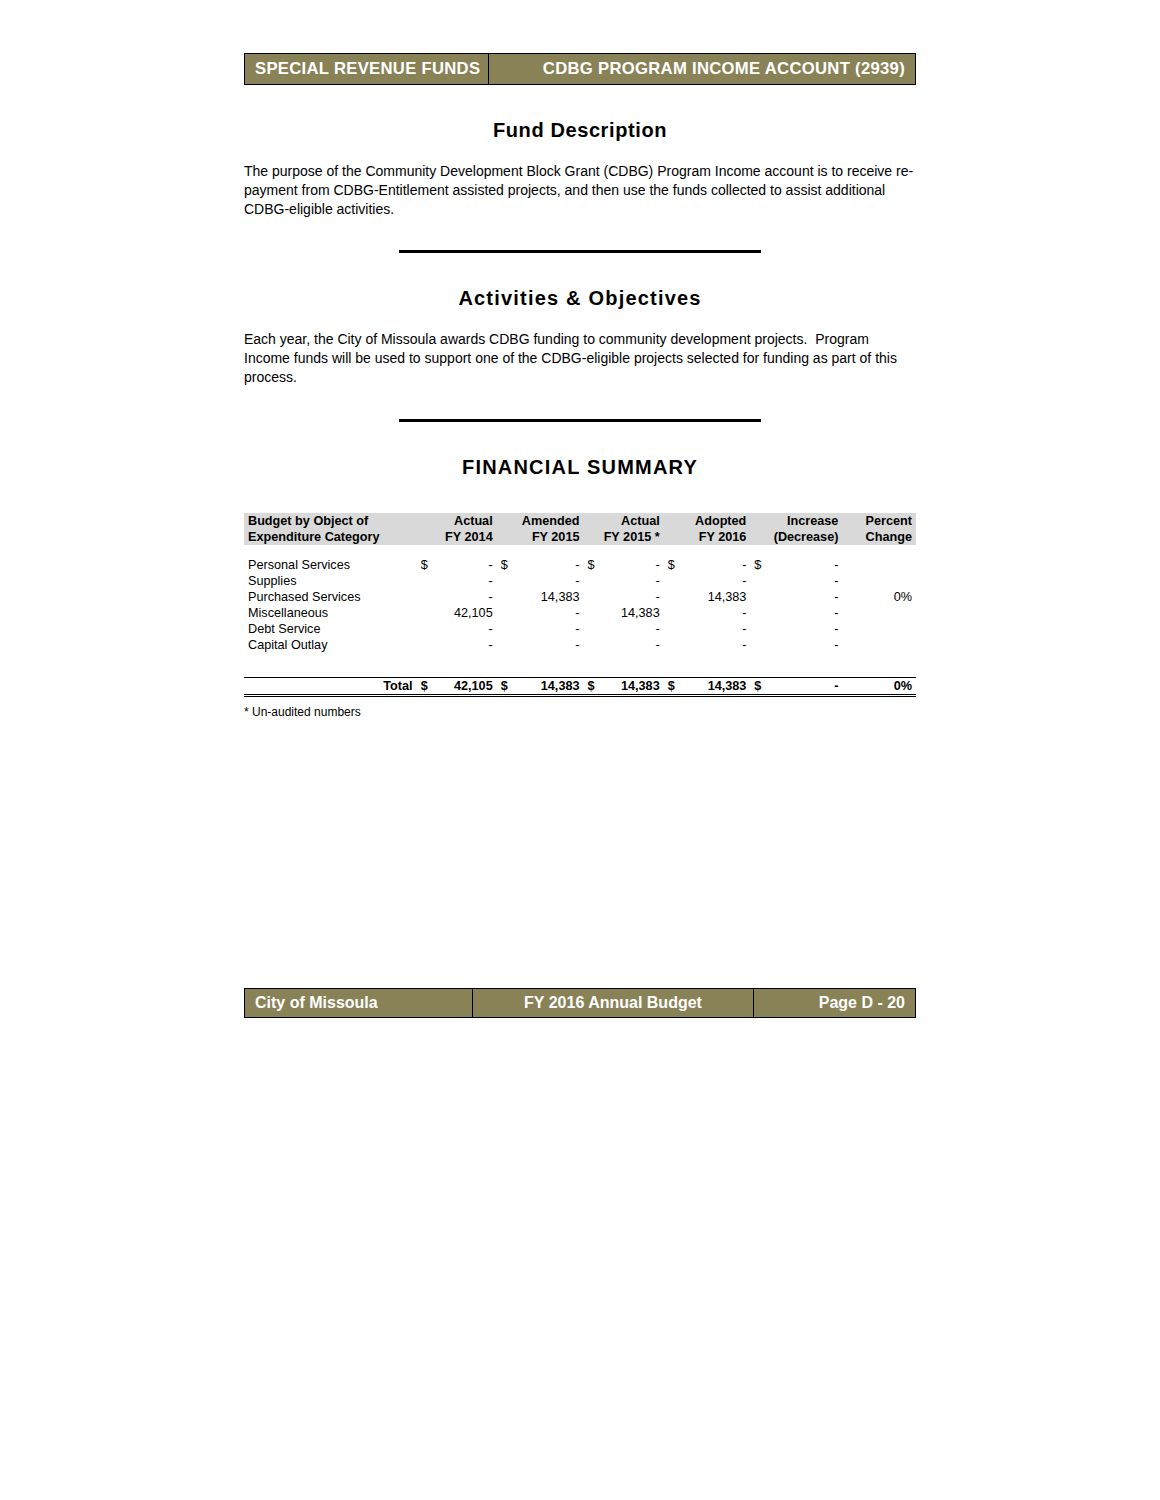SPECIAL REVENUE FUNDS
CDBG PROGRAM INCOME ACCOUNT (2939)
Fund Description
The purpose of the Community Development Block Grant (CDBG) Program Income account is to receive re-payment from CDBG-Entitlement assisted projects, and then use the funds collected to assist additional CDBG-eligible activities.
Activities & Objectives
Each year, the City of Missoula awards CDBG funding to community development projects. Program Income funds will be used to support one of the CDBG-eligible projects selected for funding as part of this process.
FINANCIAL SUMMARY
| Budget by Object of | Actual | Amended | Actual | Adopted | Increase | Percent |
| --- | --- | --- | --- | --- | --- | --- |
| Expenditure Category | FY 2014 | FY 2015 | FY 2015 * | FY 2016 | (Decrease) | Change |
| Personal Services | $ | - | $ | - | $ | - | $ | - | $ | - | |
| Supplies | | - | | - | | - | | - | | - | |
| Purchased Services | | - | | 14,383 | | - | | 14,383 | | - | 0% |
| Miscellaneous | | 42,105 | | - | | 14,383 | | - | | - | |
| Debt Service | | - | | - | | - | | - | | - | |
| Capital Outlay | | - | | - | | - | | - | | - | |
| Total | $ | 42,105 | $ | 14,383 | $ | 14,383 | $ | 14,383 | $ | - | 0% |
* Un-audited numbers
City of Missoula
FY 2016 Annual Budget
Page D - 20